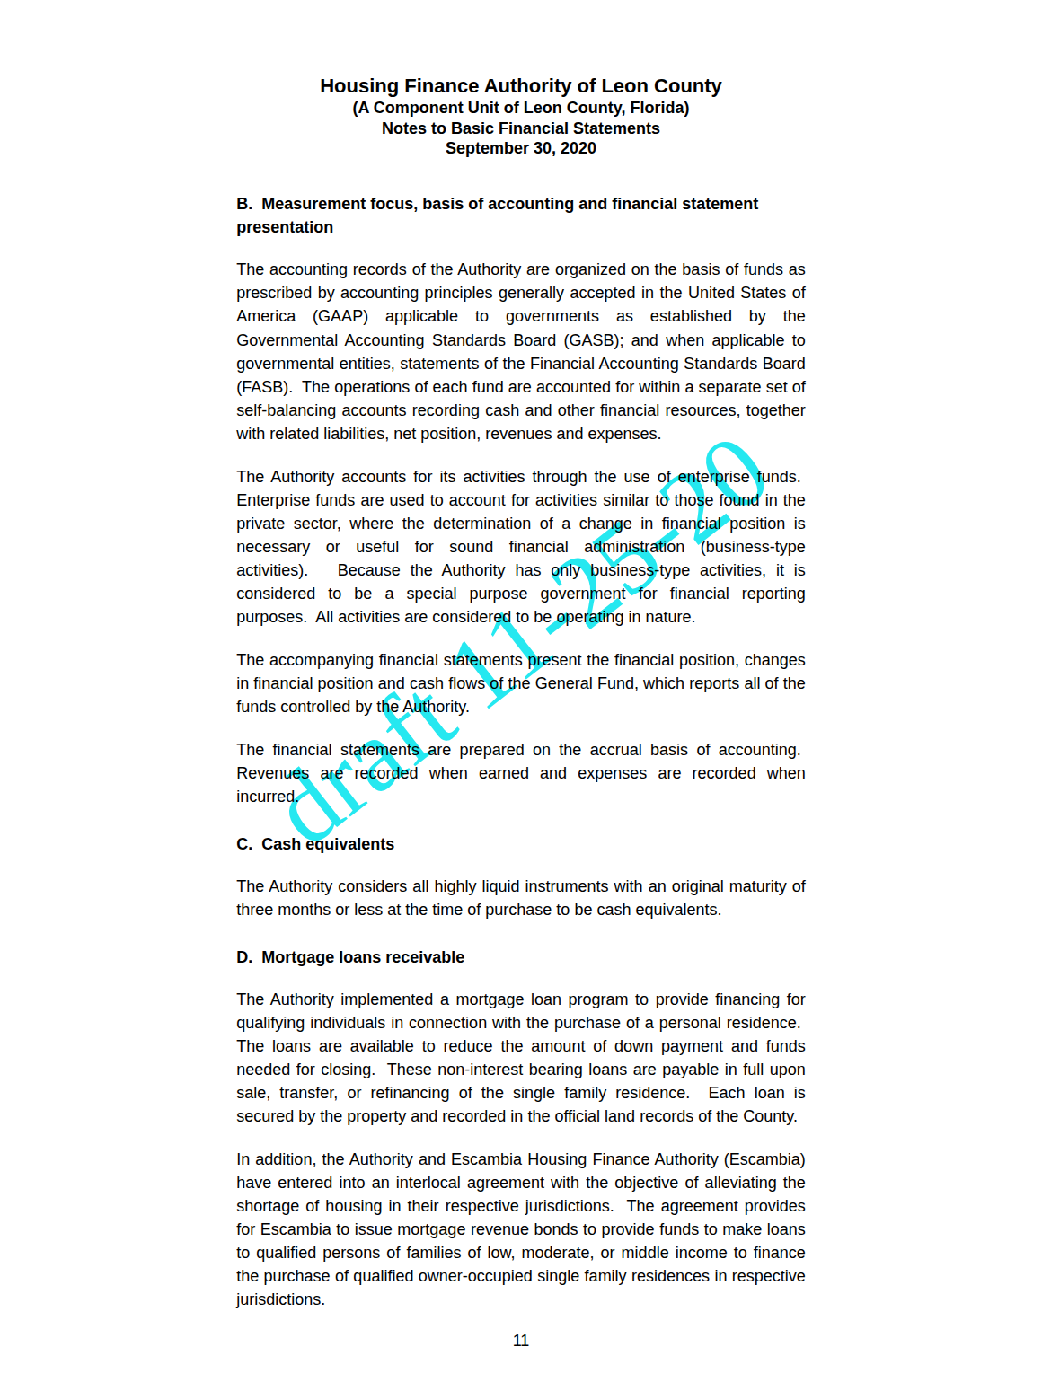draft 11-25-20
Housing Finance Authority of Leon County
(A Component Unit of Leon County, Florida)
Notes to Basic Financial Statements
September 30, 2020
B. Measurement focus, basis of accounting and financial statement presentation
The accounting records of the Authority are organized on the basis of funds as prescribed by accounting principles generally accepted in the United States of America (GAAP) applicable to governments as established by the Governmental Accounting Standards Board (GASB); and when applicable to governmental entities, statements of the Financial Accounting Standards Board (FASB). The operations of each fund are accounted for within a separate set of self-balancing accounts recording cash and other financial resources, together with related liabilities, net position, revenues and expenses.
The Authority accounts for its activities through the use of enterprise funds. Enterprise funds are used to account for activities similar to those found in the private sector, where the determination of a change in financial position is necessary or useful for sound financial administration (business-type activities). Because the Authority has only business-type activities, it is considered to be a special purpose government for financial reporting purposes. All activities are considered to be operating in nature.
The accompanying financial statements present the financial position, changes in financial position and cash flows of the General Fund, which reports all of the funds controlled by the Authority.
The financial statements are prepared on the accrual basis of accounting. Revenues are recorded when earned and expenses are recorded when incurred.
C. Cash equivalents
The Authority considers all highly liquid instruments with an original maturity of three months or less at the time of purchase to be cash equivalents.
D. Mortgage loans receivable
The Authority implemented a mortgage loan program to provide financing for qualifying individuals in connection with the purchase of a personal residence. The loans are available to reduce the amount of down payment and funds needed for closing. These non-interest bearing loans are payable in full upon sale, transfer, or refinancing of the single family residence. Each loan is secured by the property and recorded in the official land records of the County.
In addition, the Authority and Escambia Housing Finance Authority (Escambia) have entered into an interlocal agreement with the objective of alleviating the shortage of housing in their respective jurisdictions. The agreement provides for Escambia to issue mortgage revenue bonds to provide funds to make loans to qualified persons of families of low, moderate, or middle income to finance the purchase of qualified owner-occupied single family residences in respective jurisdictions.
11